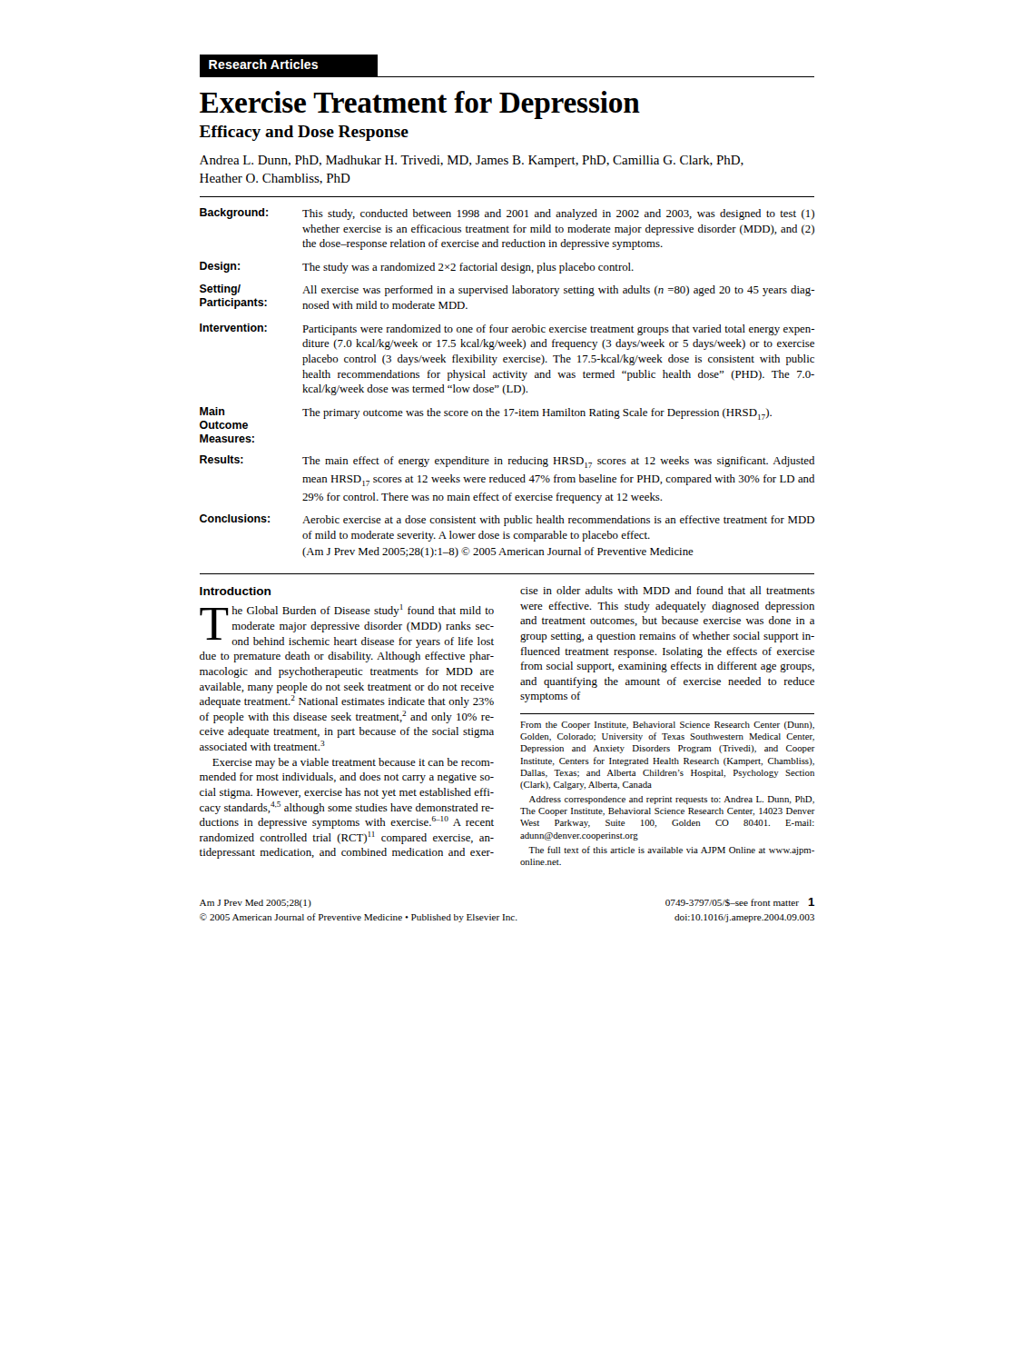Research Articles
Exercise Treatment for Depression
Efficacy and Dose Response
Andrea L. Dunn, PhD, Madhukar H. Trivedi, MD, James B. Kampert, PhD, Camillia G. Clark, PhD,
Heather O. Chambliss, PhD
| Background: | This study, conducted between 1998 and 2001 and analyzed in 2002 and 2003, was designed to test (1) whether exercise is an efficacious treatment for mild to moderate major depressive disorder (MDD), and (2) the dose–response relation of exercise and reduction in depressive symptoms. |
| Design: | The study was a randomized 2×2 factorial design, plus placebo control. |
| Setting/ Participants: | All exercise was performed in a supervised laboratory setting with adults ( n =80) aged 20 to 45 years diagnosed with mild to moderate MDD. |
| Intervention: | Participants were randomized to one of four aerobic exercise treatment groups that varied total energy expenditure (7.0 kcal/kg/week or 17.5 kcal/kg/week) and frequency (3 days/week or 5 days/week) or to exercise placebo control (3 days/week flexibility exercise). The 17.5-kcal/kg/week dose is consistent with public health recommendations for physical activity and was termed “public health dose” (PHD). The 7.0-kcal/kg/week dose was termed “low dose” (LD). |
| Main Outcome Measures: | The primary outcome was the score on the 17-item Hamilton Rating Scale for Depression (HRSD 17 ). |
| Results: | The main effect of energy expenditure in reducing HRSD 17 scores at 12 weeks was significant. Adjusted mean HRSD 17 scores at 12 weeks were reduced 47% from baseline for PHD, compared with 30% for LD and 29% for control. There was no main effect of exercise frequency at 12 weeks. |
| Conclusions: | Aerobic exercise at a dose consistent with public health recommendations is an effective treatment for MDD of mild to moderate severity. A lower dose is comparable to placebo effect. (Am J Prev Med 2005;28(1):1–8) © 2005 American Journal of Preventive Medicine |
Introduction
The Global Burden of Disease study1 found that mild to moderate major depressive disorder (MDD) ranks second behind ischemic heart disease for years of life lost due to premature death or disability. Although effective pharmacologic and psychotherapeutic treatments for MDD are available, many people do not seek treatment or do not receive adequate treatment.2 National estimates indicate that only 23% of people with this disease seek treatment,2 and only 10% receive adequate treatment, in part because of the social stigma associated with treatment.3
Exercise may be a viable treatment because it can be recommended for most individuals, and does not carry a negative social stigma. However, exercise has not yet met established efficacy standards,4,5 although some studies have demonstrated reductions in depressive symptoms with exercise.6–10 A recent randomized controlled trial (RCT)11 compared exercise, antidepressant medication, and combined medication and exercise in older adults with MDD and found that all treatments were effective. This study adequately diagnosed depression and treatment outcomes, but because exercise was done in a group setting, a question remains of whether social support influenced treatment response. Isolating the effects of exercise from social support, examining effects in different age groups, and quantifying the amount of exercise needed to reduce symptoms of
From the Cooper Institute, Behavioral Science Research Center (Dunn), Golden, Colorado; University of Texas Southwestern Medical Center, Depression and Anxiety Disorders Program (Trivedi), and Cooper Institute, Centers for Integrated Health Research (Kampert, Chambliss), Dallas, Texas; and Alberta Children’s Hospital, Psychology Section (Clark), Calgary, Alberta, Canada
Address correspondence and reprint requests to: Andrea L. Dunn, PhD, The Cooper Institute, Behavioral Science Research Center, 14023 Denver West Parkway, Suite 100, Golden CO 80401. E-mail: adunn@denver.cooperinst.org
The full text of this article is available via AJPM Online at www.ajpm-online.net.
Am J Prev Med 2005;28(1)
0749-3797/05/$–see front matter 1
© 2005 American Journal of Preventive Medicine • Published by Elsevier Inc.
doi:10.1016/j.amepre.2004.09.003